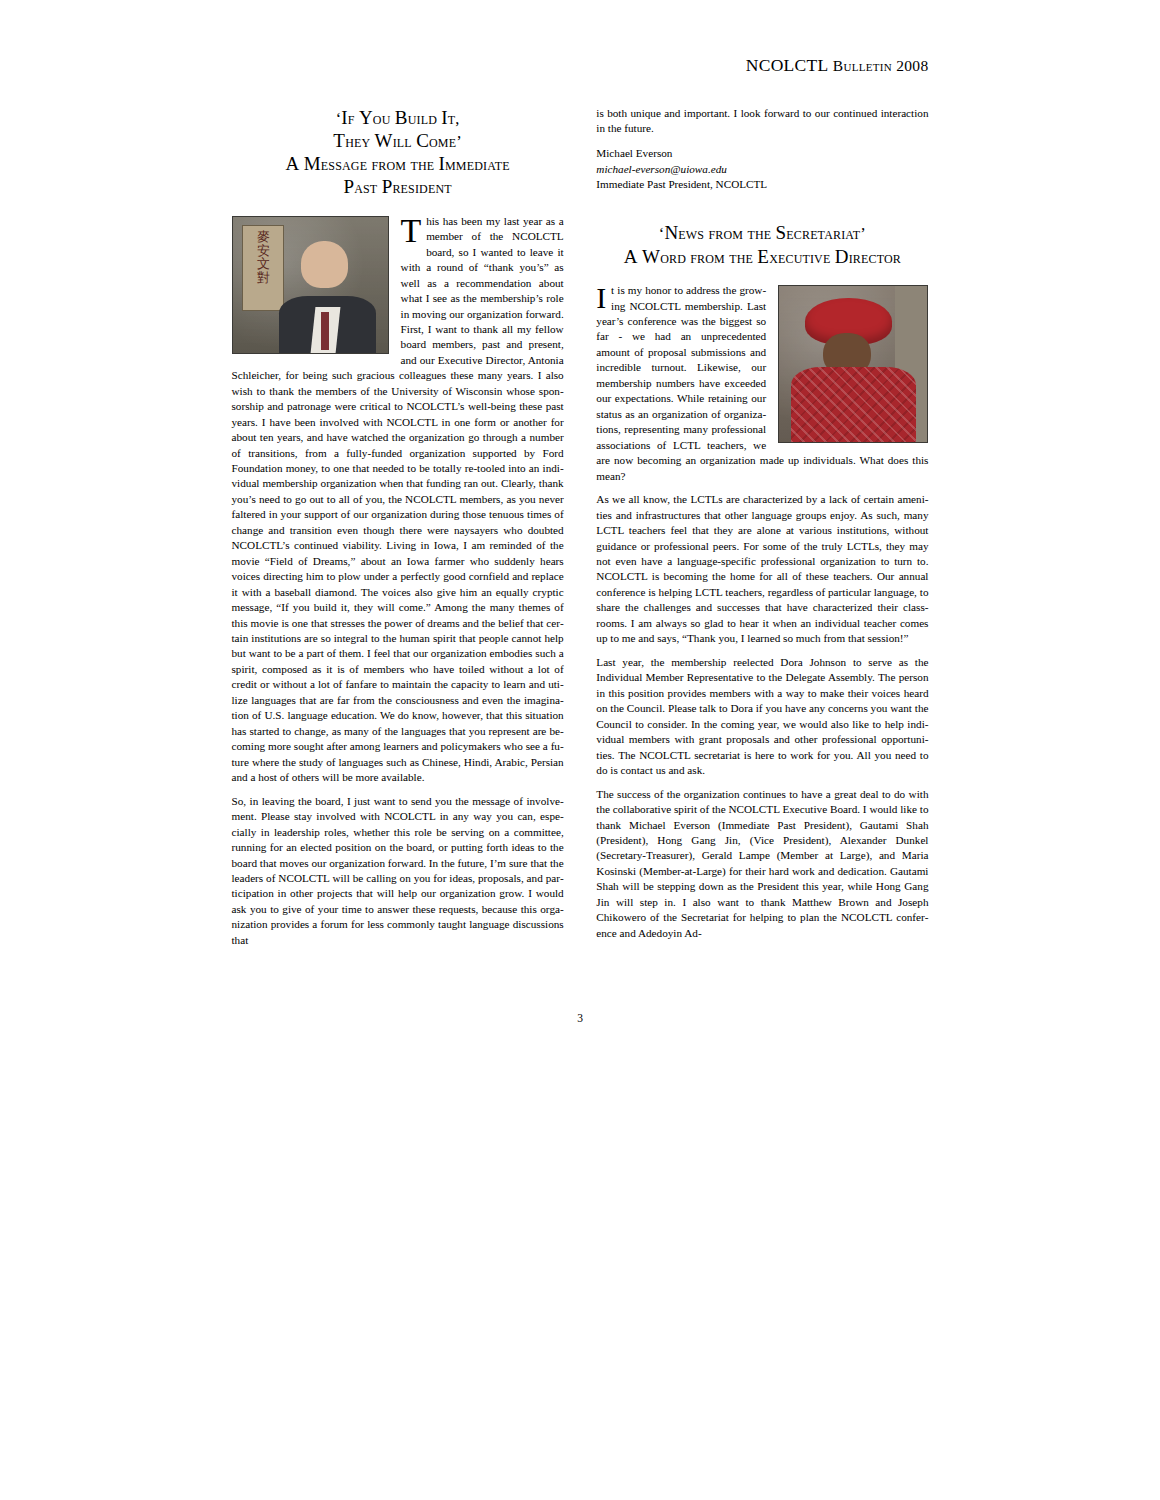NCOLCTL Bulletin 2008
‘If You Build It,
They Will Come’
A Message from the Immediate
Past President
麥
安
文
對
This has been my last year as a member of the NCOLCTL board, so I wanted to leave it with a round of “thank you’s” as well as a recommendation about what I see as the membership’s role in moving our organization forward. First, I want to thank all my fellow board members, past and present, and our Executive Director, Antonia Schleicher, for being such gracious colleagues these many years. I also wish to thank the members of the University of Wisconsin whose sponsorship and patronage were critical to NCOLCTL’s well-being these past years. I have been involved with NCOLCTL in one form or another for about ten years, and have watched the organization go through a number of transitions, from a fully-funded organization supported by Ford Foundation money, to one that needed to be totally re-tooled into an individual membership organization when that funding ran out. Clearly, thank you’s need to go out to all of you, the NCOLCTL members, as you never faltered in your support of our organization during those tenuous times of change and transition even though there were naysayers who doubted NCOLCTL’s continued viability. Living in Iowa, I am reminded of the movie “Field of Dreams,” about an Iowa farmer who suddenly hears voices directing him to plow under a perfectly good cornfield and replace it with a baseball diamond. The voices also give him an equally cryptic message, “If you build it, they will come.” Among the many themes of this movie is one that stresses the power of dreams and the belief that certain institutions are so integral to the human spirit that people cannot help but want to be a part of them. I feel that our organization embodies such a spirit, composed as it is of members who have toiled without a lot of credit or without a lot of fanfare to maintain the capacity to learn and utilize languages that are far from the consciousness and even the imagination of U.S. language education. We do know, however, that this situation has started to change, as many of the languages that you represent are becoming more sought after among learners and policymakers who see a future where the study of languages such as Chinese, Hindi, Arabic, Persian and a host of others will be more available.
So, in leaving the board, I just want to send you the message of involvement. Please stay involved with NCOLCTL in any way you can, especially in leadership roles, whether this role be serving on a committee, running for an elected position on the board, or putting forth ideas to the board that moves our organization forward. In the future, I’m sure that the leaders of NCOLCTL will be calling on you for ideas, proposals, and participation in other projects that will help our organization grow. I would ask you to give of your time to answer these requests, because this organization provides a forum for less commonly taught language discussions that
is both unique and important. I look forward to our continued interaction in the future.
Michael Everson
michael-everson@uiowa.edu
Immediate Past President, NCOLCTL
‘News from the Secretariat’
A Word from the Executive Director
It is my honor to address the growing NCOLCTL membership. Last year’s conference was the biggest so far - we had an unprecedented amount of proposal submissions and incredible turnout. Likewise, our membership numbers have exceeded our expectations. While retaining our status as an organization of organizations, representing many professional associations of LCTL teachers, we are now becoming an organization made up individuals. What does this mean?
As we all know, the LCTLs are characterized by a lack of certain amenities and infrastructures that other language groups enjoy. As such, many LCTL teachers feel that they are alone at various institutions, without guidance or professional peers. For some of the truly LCTLs, they may not even have a language-specific professional organization to turn to. NCOLCTL is becoming the home for all of these teachers. Our annual conference is helping LCTL teachers, regardless of particular language, to share the challenges and successes that have characterized their classrooms. I am always so glad to hear it when an individual teacher comes up to me and says, “Thank you, I learned so much from that session!”
Last year, the membership reelected Dora Johnson to serve as the Individual Member Representative to the Delegate Assembly. The person in this position provides members with a way to make their voices heard on the Council. Please talk to Dora if you have any concerns you want the Council to consider. In the coming year, we would also like to help individual members with grant proposals and other professional opportunities. The NCOLCTL secretariat is here to work for you. All you need to do is contact us and ask.
The success of the organization continues to have a great deal to do with the collaborative spirit of the NCOLCTL Executive Board. I would like to thank Michael Everson (Immediate Past President), Gautami Shah (President), Hong Gang Jin, (Vice President), Alexander Dunkel (Secretary-Treasurer), Gerald Lampe (Member at Large), and Maria Kosinski (Member-at-Large) for their hard work and dedication. Gautami Shah will be stepping down as the President this year, while Hong Gang Jin will step in. I also want to thank Matthew Brown and Joseph Chikowero of the Secretariat for helping to plan the NCOLCTL conference and Adedoyin Ad-
3